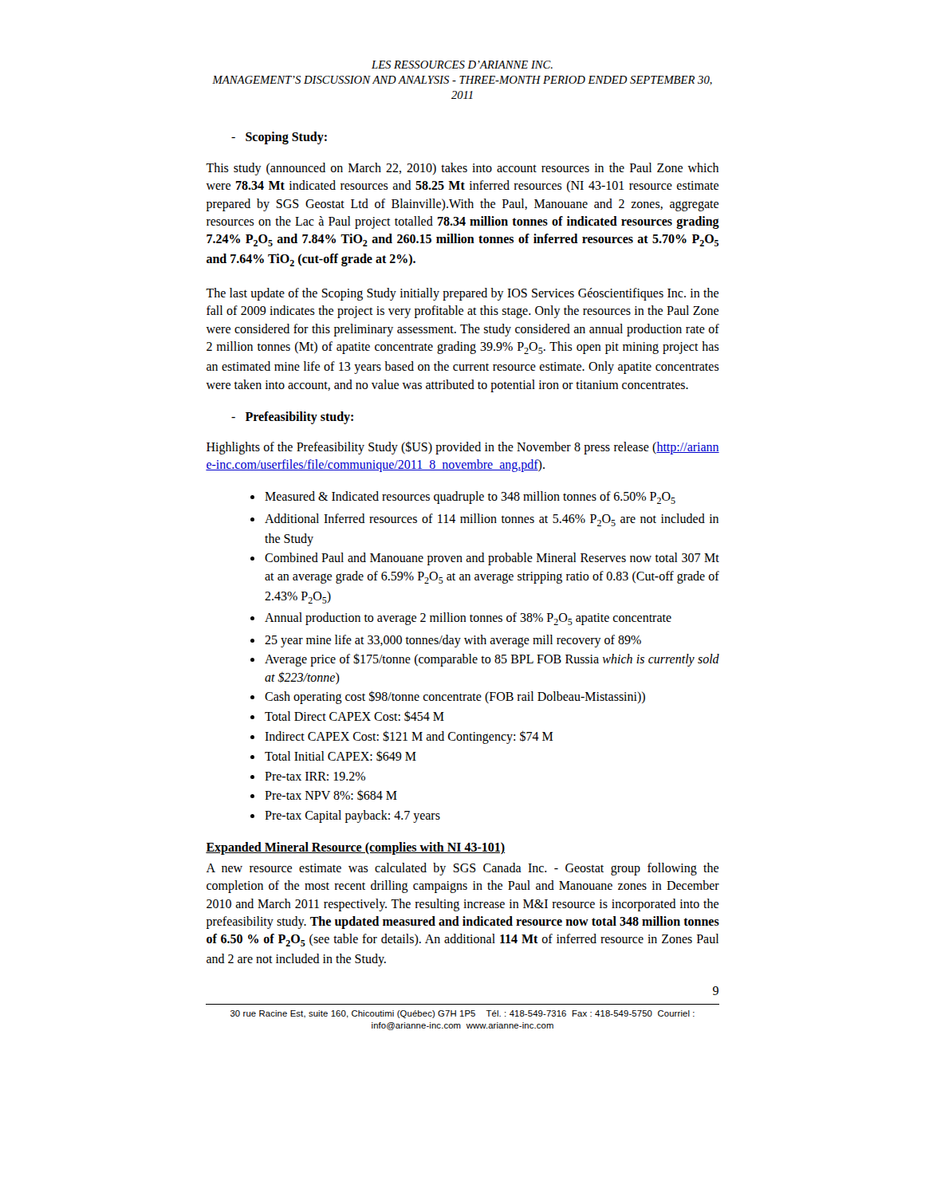LES RESSOURCES D’ARIANNE INC. MANAGEMENT’S DISCUSSION AND ANALYSIS - THREE-MONTH PERIOD ENDED SEPTEMBER 30, 2011
Scoping Study:
This study (announced on March 22, 2010) takes into account resources in the Paul Zone which were 78.34 Mt indicated resources and 58.25 Mt inferred resources (NI 43-101 resource estimate prepared by SGS Geostat Ltd of Blainville).With the Paul, Manouane and 2 zones, aggregate resources on the Lac à Paul project totalled 78.34 million tonnes of indicated resources grading 7.24% P2O5 and 7.84% TiO2 and 260.15 million tonnes of inferred resources at 5.70% P2O5 and 7.64% TiO2 (cut-off grade at 2%).
The last update of the Scoping Study initially prepared by IOS Services Géoscientifiques Inc. in the fall of 2009 indicates the project is very profitable at this stage. Only the resources in the Paul Zone were considered for this preliminary assessment. The study considered an annual production rate of 2 million tonnes (Mt) of apatite concentrate grading 39.9% P2O5. This open pit mining project has an estimated mine life of 13 years based on the current resource estimate. Only apatite concentrates were taken into account, and no value was attributed to potential iron or titanium concentrates.
Prefeasibility study:
Highlights of the Prefeasibility Study ($US) provided in the November 8 press release (http://arianne-inc.com/userfiles/file/communique/2011_8_novembre_ang.pdf).
Measured & Indicated resources quadruple to 348 million tonnes of 6.50% P2O5
Additional Inferred resources of 114 million tonnes at 5.46% P2O5 are not included in the Study
Combined Paul and Manouane proven and probable Mineral Reserves now total 307 Mt at an average grade of 6.59% P2O5 at an average stripping ratio of 0.83 (Cut-off grade of 2.43% P2O5)
Annual production to average 2 million tonnes of 38% P2O5 apatite concentrate
25 year mine life at 33,000 tonnes/day with average mill recovery of 89%
Average price of $175/tonne (comparable to 85 BPL FOB Russia which is currently sold at $223/tonne)
Cash operating cost $98/tonne concentrate (FOB rail Dolbeau-Mistassini))
Total Direct CAPEX Cost: $454 M
Indirect CAPEX Cost: $121 M and Contingency: $74 M
Total Initial CAPEX: $649 M
Pre-tax IRR: 19.2%
Pre-tax NPV 8%: $684 M
Pre-tax Capital payback: 4.7 years
Expanded Mineral Resource (complies with NI 43-101)
A new resource estimate was calculated by SGS Canada Inc. - Geostat group following the completion of the most recent drilling campaigns in the Paul and Manouane zones in December 2010 and March 2011 respectively. The resulting increase in M&I resource is incorporated into the prefeasibility study. The updated measured and indicated resource now total 348 million tonnes of 6.50 % of P2O5 (see table for details). An additional 114 Mt of inferred resource in Zones Paul and 2 are not included in the Study.
9
30 rue Racine Est, suite 160, Chicoutimi (Québec) G7H 1P5 Tél. : 418-549-7316 Fax : 418-549-5750 Courriel : info@arianne-inc.com www.arianne-inc.com